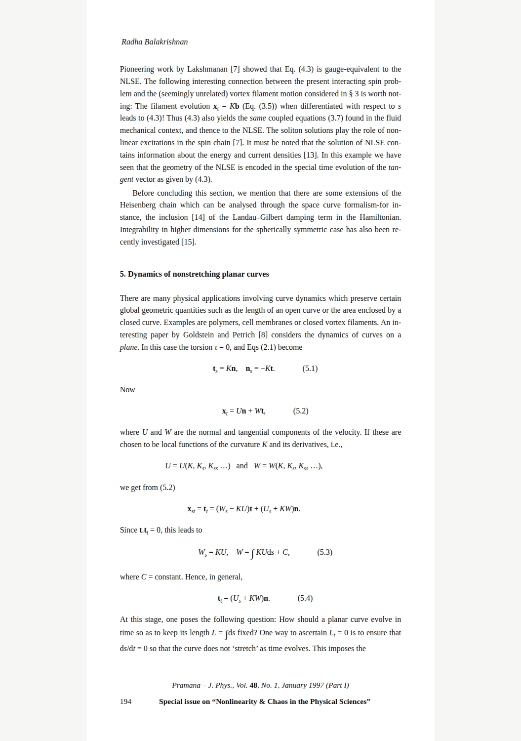Radha Balakrishnan
Pioneering work by Lakshmanan [7] showed that Eq. (4.3) is gauge-equivalent to the NLSE. The following interesting connection between the present interacting spin problem and the (seemingly unrelated) vortex filament motion considered in § 3 is worth noting: The filament evolution xt = Kb (Eq. (3.5)) when differentiated with respect to s leads to (4.3)! Thus (4.3) also yields the same coupled equations (3.7) found in the fluid mechanical context, and thence to the NLSE. The soliton solutions play the role of nonlinear excitations in the spin chain [7]. It must be noted that the solution of NLSE contains information about the energy and current densities [13]. In this example we have seen that the geometry of the NLSE is encoded in the special time evolution of the tangent vector as given by (4.3).
Before concluding this section, we mention that there are some extensions of the Heisenberg chain which can be analysed through the space curve formalism-for instance, the inclusion [14] of the Landau–Gilbert damping term in the Hamiltonian. Integrability in higher dimensions for the spherically symmetric case has also been recently investigated [15].
5. Dynamics of nonstretching planar curves
There are many physical applications involving curve dynamics which preserve certain global geometric quantities such as the length of an open curve or the area enclosed by a closed curve. Examples are polymers, cell membranes or closed vortex filaments. An interesting paper by Goldstein and Petrich [8] considers the dynamics of curves on a plane. In this case the torsion τ = 0, and Eqs (2.1) become
ts = Kn, ns = −Kt.
(5.1)
Now
xt = Un + Wt,
(5.2)
where U and W are the normal and tangential components of the velocity. If these are chosen to be local functions of the curvature K and its derivatives, i.e.,
U = U(K, Ks, Kss …) and W = W(K, Ks, Kss …),
(5.x)
we get from (5.2)
xst = tt = (Ws − KU)t + (Us + KW)n.
(5.x)
Since t.tt = 0, this leads to
Ws = KU, W = ∫ KUds + C,
(5.3)
where C = constant. Hence, in general,
tt = (Us + KW)n.
(5.4)
At this stage, one poses the following question: How should a planar curve evolve in time so as to keep its length L = ∫ds fixed? One way to ascertain Lt = 0 is to ensure that ds/dt = 0 so that the curve does not ‘stretch’ as time evolves. This imposes the
Pramana – J. Phys., Vol. 48, No. 1, January 1997 (Part I)
194 Special issue on “Nonlinearity & Chaos in the Physical Sciences”